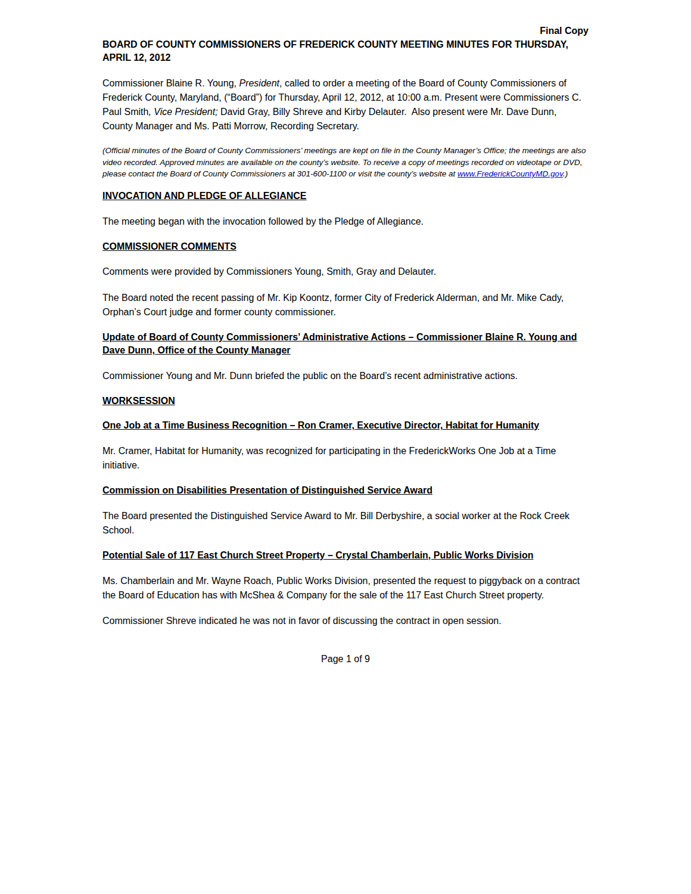Final Copy
BOARD OF COUNTY COMMISSIONERS OF FREDERICK COUNTY MEETING MINUTES FOR THURSDAY, APRIL 12, 2012
Commissioner Blaine R. Young, President, called to order a meeting of the Board of County Commissioners of Frederick County, Maryland, (“Board”) for Thursday, April 12, 2012, at 10:00 a.m. Present were Commissioners C. Paul Smith, Vice President; David Gray, Billy Shreve and Kirby Delauter. Also present were Mr. Dave Dunn, County Manager and Ms. Patti Morrow, Recording Secretary.
(Official minutes of the Board of County Commissioners’ meetings are kept on file in the County Manager’s Office; the meetings are also video recorded. Approved minutes are available on the county’s website. To receive a copy of meetings recorded on videotape or DVD, please contact the Board of County Commissioners at 301-600-1100 or visit the county’s website at www.FrederickCountyMD.gov.)
INVOCATION AND PLEDGE OF ALLEGIANCE
The meeting began with the invocation followed by the Pledge of Allegiance.
COMMISSIONER COMMENTS
Comments were provided by Commissioners Young, Smith, Gray and Delauter.
The Board noted the recent passing of Mr. Kip Koontz, former City of Frederick Alderman, and Mr. Mike Cady, Orphan’s Court judge and former county commissioner.
Update of Board of County Commissioners’ Administrative Actions – Commissioner Blaine R. Young and Dave Dunn, Office of the County Manager
Commissioner Young and Mr. Dunn briefed the public on the Board’s recent administrative actions.
WORKSESSION
One Job at a Time Business Recognition – Ron Cramer, Executive Director, Habitat for Humanity
Mr. Cramer, Habitat for Humanity, was recognized for participating in the FrederickWorks One Job at a Time initiative.
Commission on Disabilities Presentation of Distinguished Service Award
The Board presented the Distinguished Service Award to Mr. Bill Derbyshire, a social worker at the Rock Creek School.
Potential Sale of 117 East Church Street Property – Crystal Chamberlain, Public Works Division
Ms. Chamberlain and Mr. Wayne Roach, Public Works Division, presented the request to piggyback on a contract the Board of Education has with McShea & Company for the sale of the 117 East Church Street property.
Commissioner Shreve indicated he was not in favor of discussing the contract in open session.
Page 1 of 9